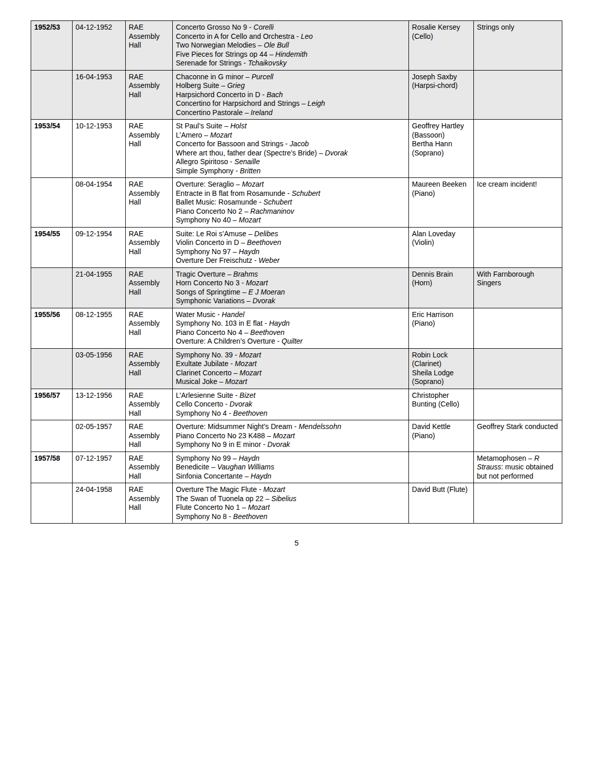| 1952/53 | 04-12-1952 | RAE Assembly Hall | Concerto Grosso No 9 - Corelli Concerto in A for Cello and Orchestra - Leo Two Norwegian Melodies – Ole Bull Five Pieces for Strings op 44 – Hindemith Serenade for Strings - Tchaikovsky | Rosalie Kersey (Cello) | Strings only |
| | 16-04-1953 | RAE Assembly Hall | Chaconne in G minor – Purcell Holberg Suite – Grieg Harpsichord Concerto in D - Bach Concertino for Harpsichord and Strings – Leigh Concertino Pastorale – Ireland | Joseph Saxby (Harpsi-chord) | |
| 1953/54 | 10-12-1953 | RAE Assembly Hall | St Paul’s Suite – Holst L’Amero – Mozart Concerto for Bassoon and Strings - Jacob Where art thou, father dear (Spectre’s Bride) – Dvorak Allegro Spiritoso - Senaille Simple Symphony - Britten | Geoffrey Hartley (Bassoon) Bertha Hann (Soprano) | |
| | 08-04-1954 | RAE Assembly Hall | Overture: Seraglio – Mozart Entracte in B flat from Rosamunde - Schubert Ballet Music: Rosamunde - Schubert Piano Concerto No 2 – Rachmaninov Symphony No 40 – Mozart | Maureen Beeken (Piano) | Ice cream incident! |
| 1954/55 | 09-12-1954 | RAE Assembly Hall | Suite: Le Roi s’Amuse – Delibes Violin Concerto in D – Beethoven Symphony No 97 – Haydn Overture Der Freischutz - Weber | Alan Loveday (Violin) | |
| | 21-04-1955 | RAE Assembly Hall | Tragic Overture – Brahms Horn Concerto No 3 - Mozart Songs of Springtime – E J Moeran Symphonic Variations – Dvorak | Dennis Brain (Horn) | With Farnborough Singers |
| 1955/56 | 08-12-1955 | RAE Assembly Hall | Water Music - Handel Symphony No. 103 in E flat - Haydn Piano Concerto No 4 – Beethoven Overture: A Children’s Overture - Quilter | Eric Harrison (Piano) | |
| | 03-05-1956 | RAE Assembly Hall | Symphony No. 39 - Mozart Exultate Jubilate - Mozart Clarinet Concerto – Mozart Musical Joke – Mozart | Robin Lock (Clarinet) Sheila Lodge (Soprano) | |
| 1956/57 | 13-12-1956 | RAE Assembly Hall | L’Arlesienne Suite - Bizet Cello Concerto - Dvorak Symphony No 4 - Beethoven | Christopher Bunting (Cello) | |
| | 02-05-1957 | RAE Assembly Hall | Overture: Midsummer Night’s Dream - Mendelssohn Piano Concerto No 23 K488 – Mozart Symphony No 9 in E minor - Dvorak | David Kettle (Piano) | Geoffrey Stark conducted |
| 1957/58 | 07-12-1957 | RAE Assembly Hall | Symphony No 99 – Haydn Benedicite – Vaughan Williams Sinfonia Concertante – Haydn | | Metamophosen – R Strauss : music obtained but not performed |
| | 24-04-1958 | RAE Assembly Hall | Overture The Magic Flute - Mozart The Swan of Tuonela op 22 – Sibelius Flute Concerto No 1 – Mozart Symphony No 8 - Beethoven | David Butt (Flute) | |
5